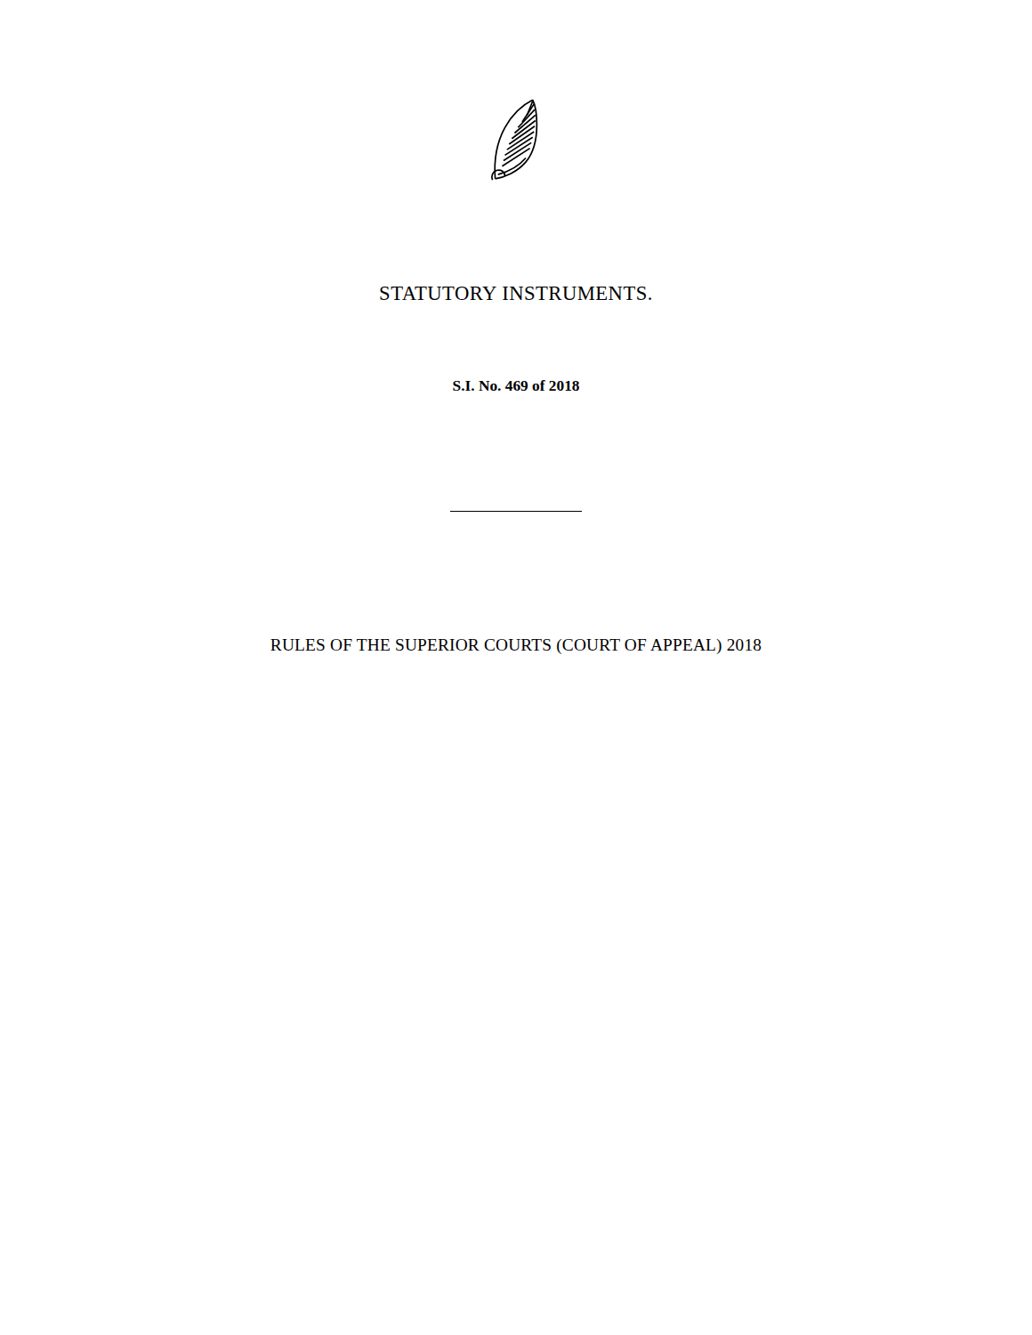STATUTORY INSTRUMENTS.
S.I. No. 469 of 2018
RULES OF THE SUPERIOR COURTS (COURT OF APPEAL) 2018